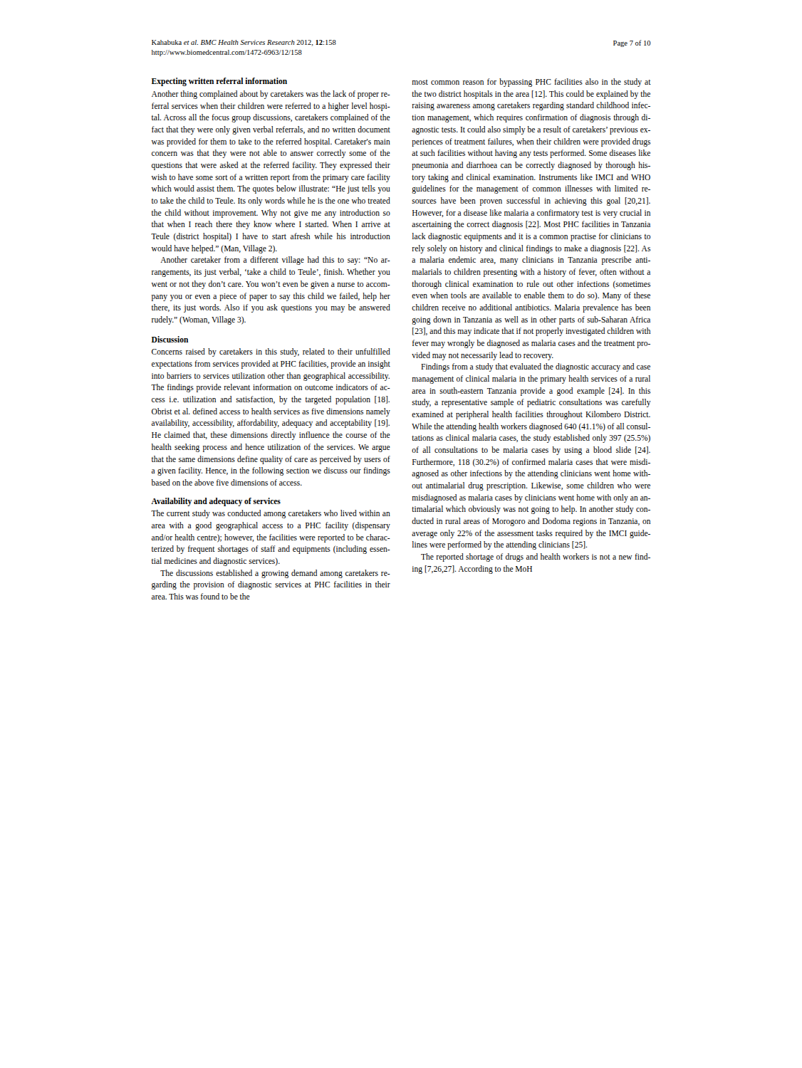Kahabuka et al. BMC Health Services Research 2012, 12:158http://www.biomedcentral.com/1472-6963/12/158
Page 7 of 10
Expecting written referral information
Another thing complained about by caretakers was the lack of proper referral services when their children were referred to a higher level hospital. Across all the focus group discussions, caretakers complained of the fact that they were only given verbal referrals, and no written document was provided for them to take to the referred hospital. Caretaker's main concern was that they were not able to answer correctly some of the questions that were asked at the referred facility. They expressed their wish to have some sort of a written report from the primary care facility which would assist them. The quotes below illustrate: “He just tells you to take the child to Teule. Its only words while he is the one who treated the child without improvement. Why not give me any introduction so that when I reach there they know where I started. When I arrive at Teule (district hospital) I have to start afresh while his introduction would have helped.” (Man, Village 2).
Another caretaker from a different village had this to say: “No arrangements, its just verbal, ‘take a child to Teule’, finish. Whether you went or not they don’t care. You won’t even be given a nurse to accompany you or even a piece of paper to say this child we failed, help her there, its just words. Also if you ask questions you may be answered rudely.” (Woman, Village 3).
Discussion
Concerns raised by caretakers in this study, related to their unfulfilled expectations from services provided at PHC facilities, provide an insight into barriers to services utilization other than geographical accessibility. The findings provide relevant information on outcome indicators of access i.e. utilization and satisfaction, by the targeted population [18]. Obrist et al. defined access to health services as five dimensions namely availability, accessibility, affordability, adequacy and acceptability [19]. He claimed that, these dimensions directly influence the course of the health seeking process and hence utilization of the services. We argue that the same dimensions define quality of care as perceived by users of a given facility. Hence, in the following section we discuss our findings based on the above five dimensions of access.
Availability and adequacy of services
The current study was conducted among caretakers who lived within an area with a good geographical access to a PHC facility (dispensary and/or health centre); however, the facilities were reported to be characterized by frequent shortages of staff and equipments (including essential medicines and diagnostic services).
The discussions established a growing demand among caretakers regarding the provision of diagnostic services at PHC facilities in their area. This was found to be the
most common reason for bypassing PHC facilities also in the study at the two district hospitals in the area [12]. This could be explained by the raising awareness among caretakers regarding standard childhood infection management, which requires confirmation of diagnosis through diagnostic tests. It could also simply be a result of caretakers’ previous experiences of treatment failures, when their children were provided drugs at such facilities without having any tests performed. Some diseases like pneumonia and diarrhoea can be correctly diagnosed by thorough history taking and clinical examination. Instruments like IMCI and WHO guidelines for the management of common illnesses with limited resources have been proven successful in achieving this goal [20,21]. However, for a disease like malaria a confirmatory test is very crucial in ascertaining the correct diagnosis [22]. Most PHC facilities in Tanzania lack diagnostic equipments and it is a common practise for clinicians to rely solely on history and clinical findings to make a diagnosis [22]. As a malaria endemic area, many clinicians in Tanzania prescribe antimalarials to children presenting with a history of fever, often without a thorough clinical examination to rule out other infections (sometimes even when tools are available to enable them to do so). Many of these children receive no additional antibiotics. Malaria prevalence has been going down in Tanzania as well as in other parts of sub-Saharan Africa [23], and this may indicate that if not properly investigated children with fever may wrongly be diagnosed as malaria cases and the treatment provided may not necessarily lead to recovery.
Findings from a study that evaluated the diagnostic accuracy and case management of clinical malaria in the primary health services of a rural area in south-eastern Tanzania provide a good example [24]. In this study, a representative sample of pediatric consultations was carefully examined at peripheral health facilities throughout Kilombero District. While the attending health workers diagnosed 640 (41.1%) of all consultations as clinical malaria cases, the study established only 397 (25.5%) of all consultations to be malaria cases by using a blood slide [24]. Furthermore, 118 (30.2%) of confirmed malaria cases that were misdiagnosed as other infections by the attending clinicians went home without antimalarial drug prescription. Likewise, some children who were misdiagnosed as malaria cases by clinicians went home with only an antimalarial which obviously was not going to help. In another study conducted in rural areas of Morogoro and Dodoma regions in Tanzania, on average only 22% of the assessment tasks required by the IMCI guidelines were performed by the attending clinicians [25].
The reported shortage of drugs and health workers is not a new finding [7,26,27]. According to the MoH